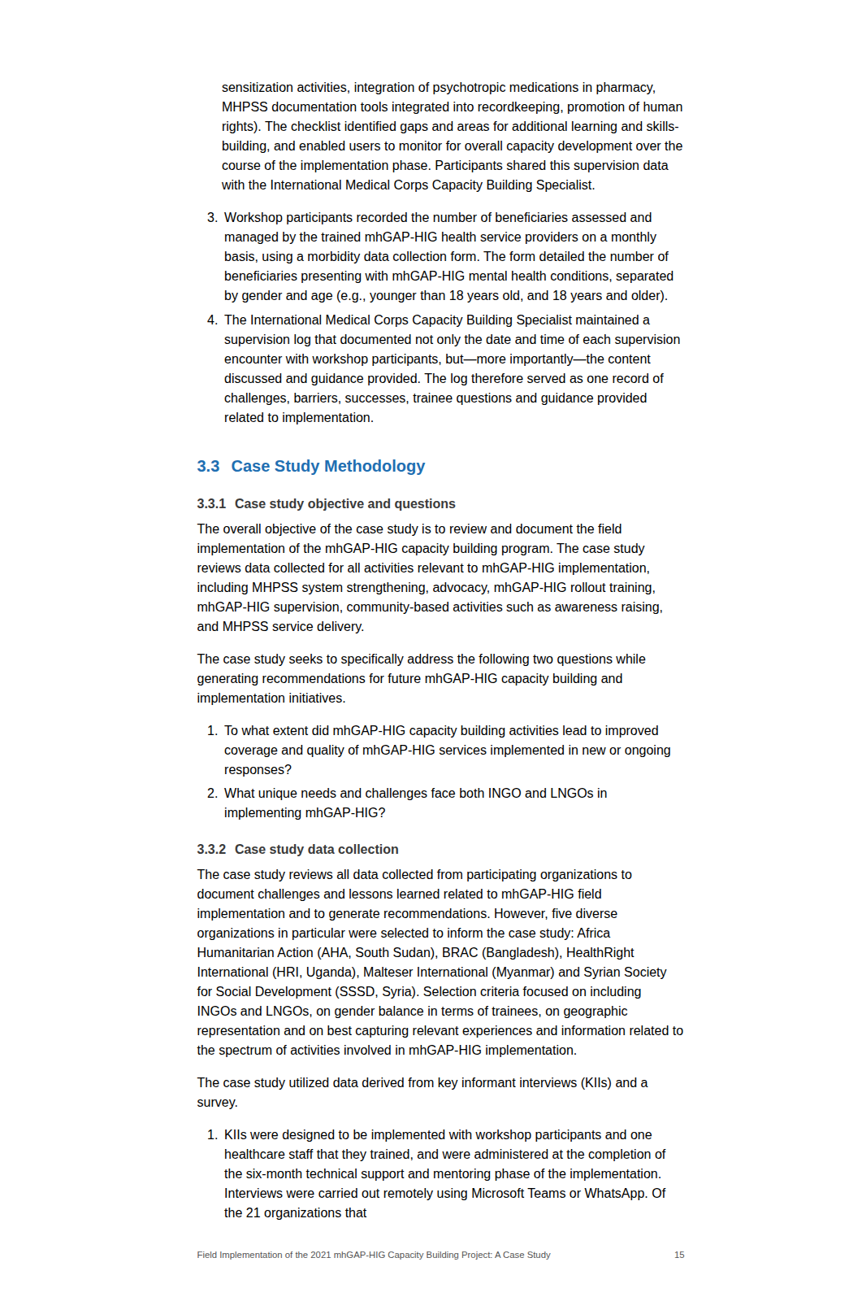sensitization activities, integration of psychotropic medications in pharmacy, MHPSS documentation tools integrated into recordkeeping, promotion of human rights). The checklist identified gaps and areas for additional learning and skills-building, and enabled users to monitor for overall capacity development over the course of the implementation phase. Participants shared this supervision data with the International Medical Corps Capacity Building Specialist.
Workshop participants recorded the number of beneficiaries assessed and managed by the trained mhGAP-HIG health service providers on a monthly basis, using a morbidity data collection form. The form detailed the number of beneficiaries presenting with mhGAP-HIG mental health conditions, separated by gender and age (e.g., younger than 18 years old, and 18 years and older).
The International Medical Corps Capacity Building Specialist maintained a supervision log that documented not only the date and time of each supervision encounter with workshop participants, but—more importantly—the content discussed and guidance provided. The log therefore served as one record of challenges, barriers, successes, trainee questions and guidance provided related to implementation.
3.3 Case Study Methodology
3.3.1 Case study objective and questions
The overall objective of the case study is to review and document the field implementation of the mhGAP-HIG capacity building program. The case study reviews data collected for all activities relevant to mhGAP-HIG implementation, including MHPSS system strengthening, advocacy, mhGAP-HIG rollout training, mhGAP-HIG supervision, community-based activities such as awareness raising, and MHPSS service delivery.
The case study seeks to specifically address the following two questions while generating recommendations for future mhGAP-HIG capacity building and implementation initiatives.
To what extent did mhGAP-HIG capacity building activities lead to improved coverage and quality of mhGAP-HIG services implemented in new or ongoing responses?
What unique needs and challenges face both INGO and LNGOs in implementing mhGAP-HIG?
3.3.2 Case study data collection
The case study reviews all data collected from participating organizations to document challenges and lessons learned related to mhGAP-HIG field implementation and to generate recommendations. However, five diverse organizations in particular were selected to inform the case study: Africa Humanitarian Action (AHA, South Sudan), BRAC (Bangladesh), HealthRight International (HRI, Uganda), Malteser International (Myanmar) and Syrian Society for Social Development (SSSD, Syria). Selection criteria focused on including INGOs and LNGOs, on gender balance in terms of trainees, on geographic representation and on best capturing relevant experiences and information related to the spectrum of activities involved in mhGAP-HIG implementation.
The case study utilized data derived from key informant interviews (KIIs) and a survey.
KIIs were designed to be implemented with workshop participants and one healthcare staff that they trained, and were administered at the completion of the six-month technical support and mentoring phase of the implementation. Interviews were carried out remotely using Microsoft Teams or WhatsApp. Of the 21 organizations that
Field Implementation of the 2021 mhGAP-HIG Capacity Building Project: A Case Study 15